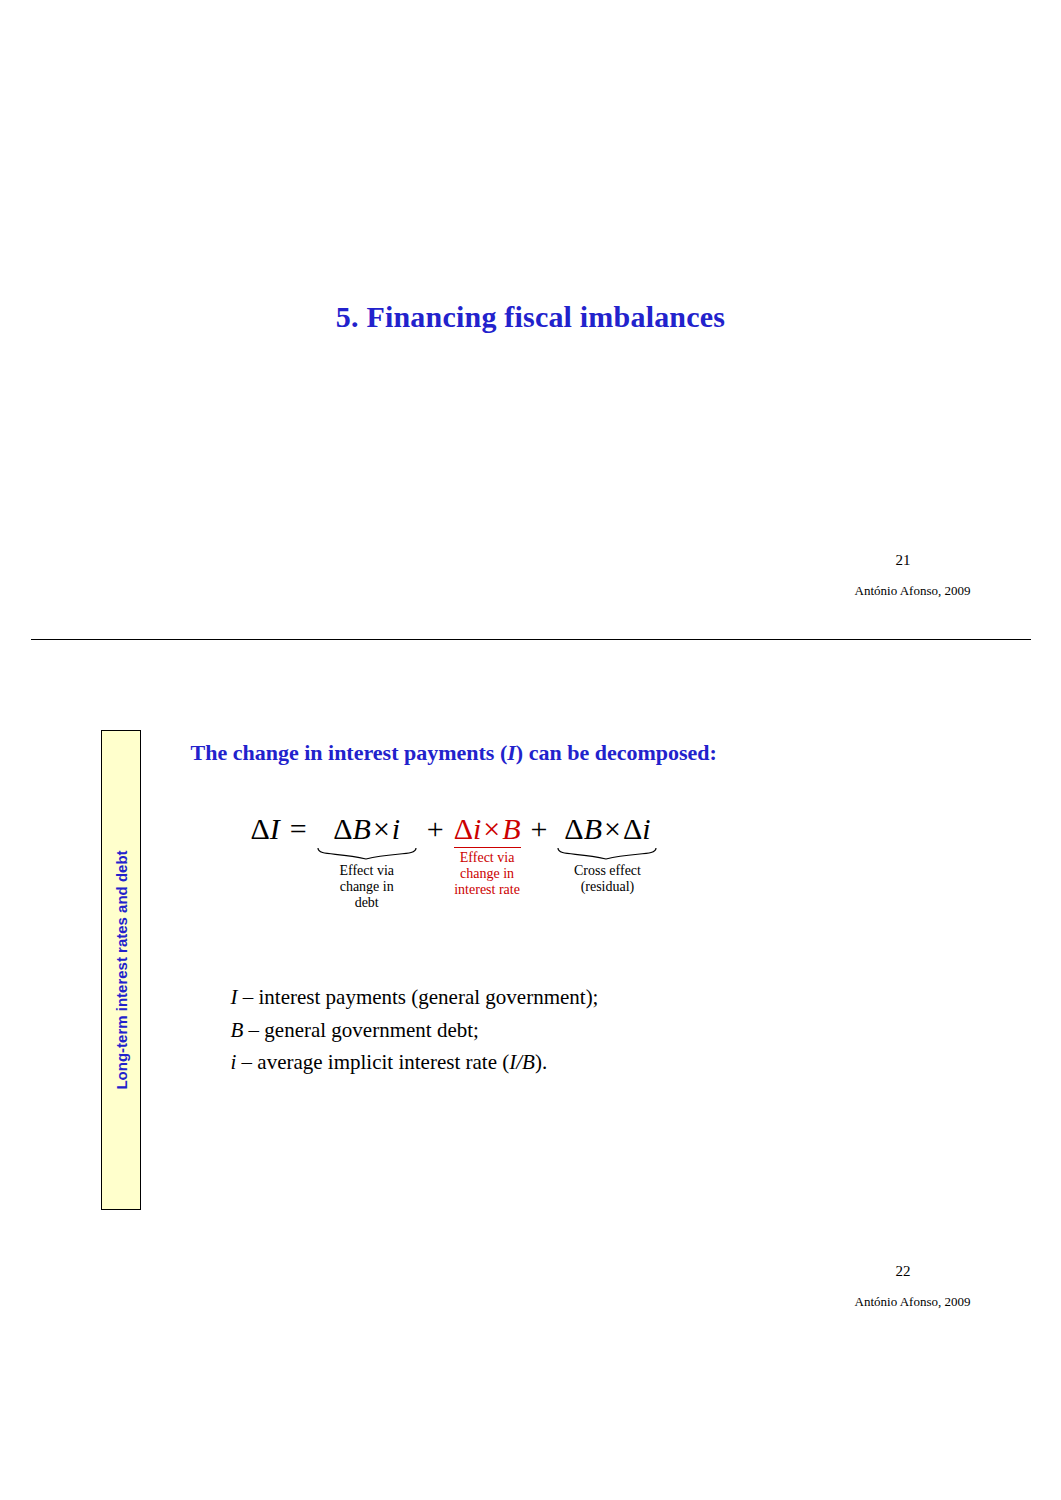5. Financing fiscal imbalances
21
António Afonso, 2009
Long-term interest rates and debt
The change in interest payments (I) can be decomposed:
ΔI = ΔB×i Effect via
change in
debt + Δi×B Effect via
change in
interest rate + ΔB×Δi Cross effect
(residual)
I – interest payments (general government);
B – general government debt;
i – average implicit interest rate (I/B).
22
António Afonso, 2009